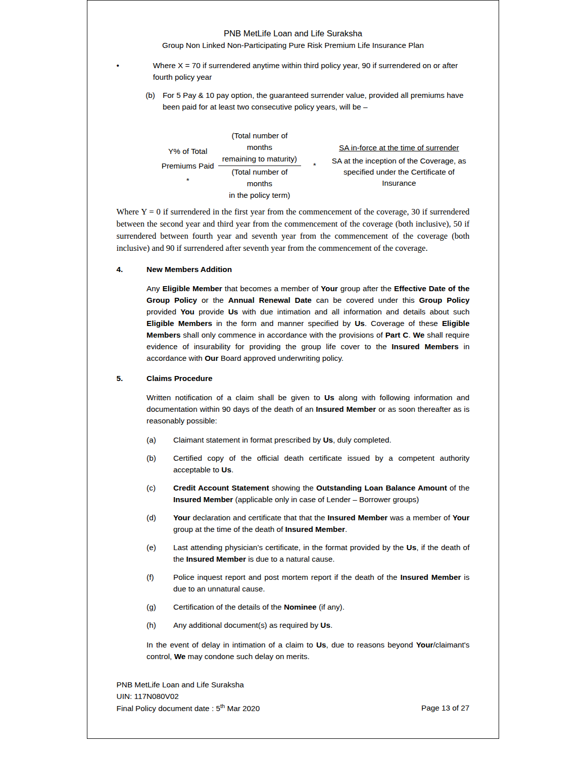PNB MetLife Loan and Life Suraksha
Group Non Linked Non-Participating Pure Risk Premium Life Insurance Plan
• Where X = 70 if surrendered anytime within third policy year, 90 if surrendered on or after fourth policy year
(b) For 5 Pay & 10 pay option, the guaranteed surrender value, provided all premiums have been paid for at least two consecutive policy years, will be –
Y% of Total
Premiums Paid *
(Total number of months
remaining to maturity) (Total number of months
in the policy term)
*
SA in-force at the time of surrender SA at the inception of the Coverage, as
specified under the Certificate of Insurance
Where Y = 0 if surrendered in the first year from the commencement of the coverage, 30 if surrendered between the second year and third year from the commencement of the coverage (both inclusive), 50 if surrendered between fourth year and seventh year from the commencement of the coverage (both inclusive) and 90 if surrendered after seventh year from the commencement of the coverage.
4. New Members Addition
Any Eligible Member that becomes a member of Your group after the Effective Date of the Group Policy or the Annual Renewal Date can be covered under this Group Policy provided You provide Us with due intimation and all information and details about such Eligible Members in the form and manner specified by Us. Coverage of these Eligible Members shall only commence in accordance with the provisions of Part C. We shall require evidence of insurability for providing the group life cover to the Insured Members in accordance with Our Board approved underwriting policy.
5. Claims Procedure
Written notification of a claim shall be given to Us along with following information and documentation within 90 days of the death of an Insured Member or as soon thereafter as is reasonably possible:
(a) Claimant statement in format prescribed by Us, duly completed.
(b) Certified copy of the official death certificate issued by a competent authority acceptable to Us.
(c) Credit Account Statement showing the Outstanding Loan Balance Amount of the Insured Member (applicable only in case of Lender – Borrower groups)
(d) Your declaration and certificate that that the Insured Member was a member of Your group at the time of the death of Insured Member.
(e) Last attending physician’s certificate, in the format provided by the Us, if the death of the Insured Member is due to a natural cause.
(f) Police inquest report and post mortem report if the death of the Insured Member is due to an unnatural cause.
(g) Certification of the details of the Nominee (if any).
(h) Any additional document(s) as required by Us.
In the event of delay in intimation of a claim to Us, due to reasons beyond Your/claimant's control, We may condone such delay on merits.
PNB MetLife Loan and Life Suraksha
UIN: 117N080V02
Final Policy document date : 5th Mar 2020
Page 13 of 27